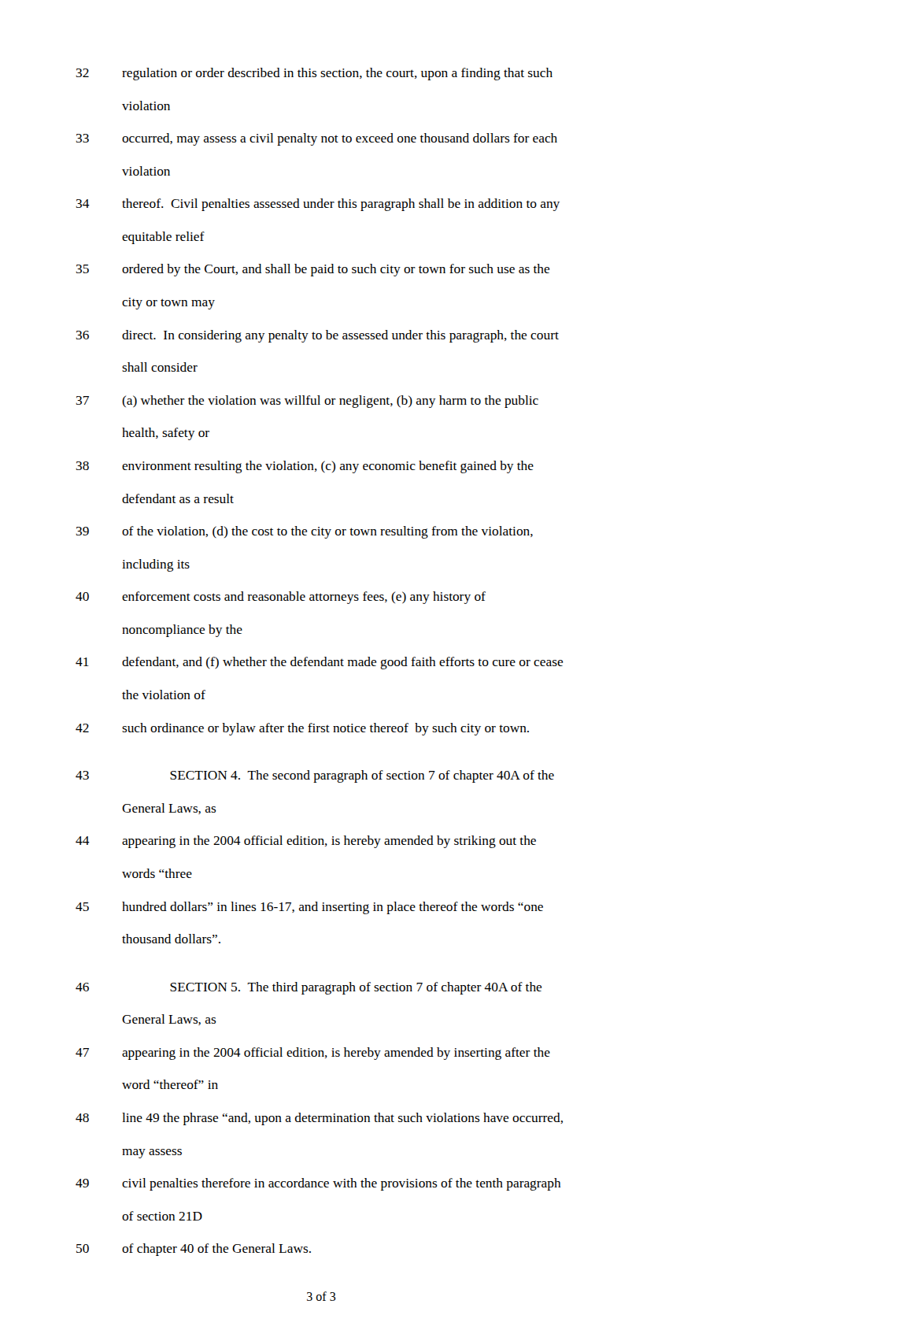32
regulation or order described in this section, the court, upon a finding that such violation
33
occurred, may assess a civil penalty not to exceed one thousand dollars for each violation
34
thereof. Civil penalties assessed under this paragraph shall be in addition to any equitable relief
35
ordered by the Court, and shall be paid to such city or town for such use as the city or town may
36
direct. In considering any penalty to be assessed under this paragraph, the court shall consider
37
(a) whether the violation was willful or negligent, (b) any harm to the public health, safety or
38
environment resulting the violation, (c) any economic benefit gained by the defendant as a result
39
of the violation, (d) the cost to the city or town resulting from the violation, including its
40
enforcement costs and reasonable attorneys fees, (e) any history of noncompliance by the
41
defendant, and (f) whether the defendant made good faith efforts to cure or cease the violation of
42
such ordinance or bylaw after the first notice thereof by such city or town.
43
SECTION 4. The second paragraph of section 7 of chapter 40A of the General Laws, as
44
appearing in the 2004 official edition, is hereby amended by striking out the words “three
45
hundred dollars” in lines 16-17, and inserting in place thereof the words “one thousand dollars”.
46
SECTION 5. The third paragraph of section 7 of chapter 40A of the General Laws, as
47
appearing in the 2004 official edition, is hereby amended by inserting after the word “thereof” in
48
line 49 the phrase “and, upon a determination that such violations have occurred, may assess
49
civil penalties therefore in accordance with the provisions of the tenth paragraph of section 21D
50
of chapter 40 of the General Laws.
3 of 3